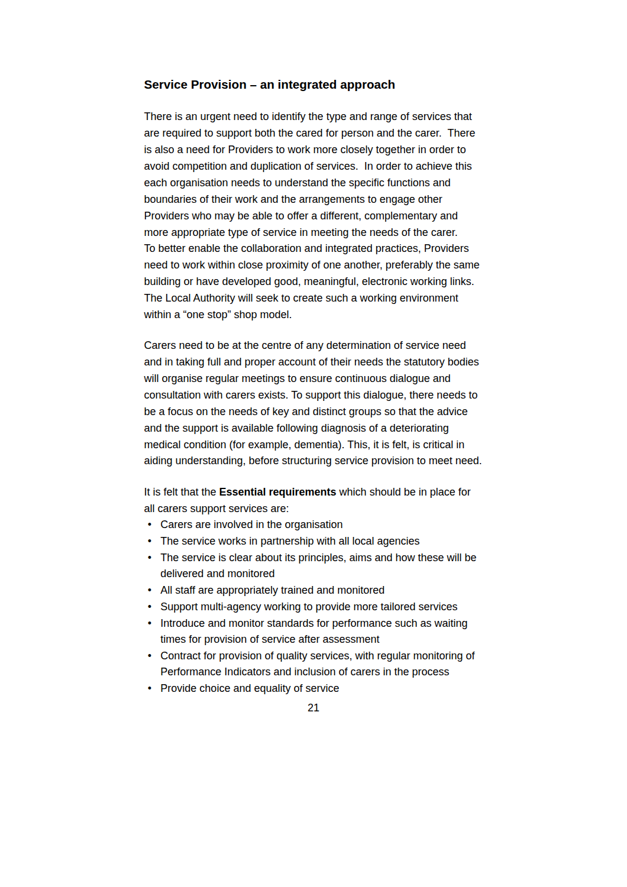Service Provision – an integrated approach
There is an urgent need to identify the type and range of services that are required to support both the cared for person and the carer. There is also a need for Providers to work more closely together in order to avoid competition and duplication of services. In order to achieve this each organisation needs to understand the specific functions and boundaries of their work and the arrangements to engage other Providers who may be able to offer a different, complementary and more appropriate type of service in meeting the needs of the carer.
To better enable the collaboration and integrated practices, Providers need to work within close proximity of one another, preferably the same building or have developed good, meaningful, electronic working links. The Local Authority will seek to create such a working environment within a “one stop” shop model.
Carers need to be at the centre of any determination of service need and in taking full and proper account of their needs the statutory bodies will organise regular meetings to ensure continuous dialogue and consultation with carers exists. To support this dialogue, there needs to be a focus on the needs of key and distinct groups so that the advice and the support is available following diagnosis of a deteriorating medical condition (for example, dementia). This, it is felt, is critical in aiding understanding, before structuring service provision to meet need.
It is felt that the Essential requirements which should be in place for all carers support services are:
Carers are involved in the organisation
The service works in partnership with all local agencies
The service is clear about its principles, aims and how these will be delivered and monitored
All staff are appropriately trained and monitored
Support multi-agency working to provide more tailored services
Introduce and monitor standards for performance such as waiting times for provision of service after assessment
Contract for provision of quality services, with regular monitoring of Performance Indicators and inclusion of carers in the process
Provide choice and equality of service
21